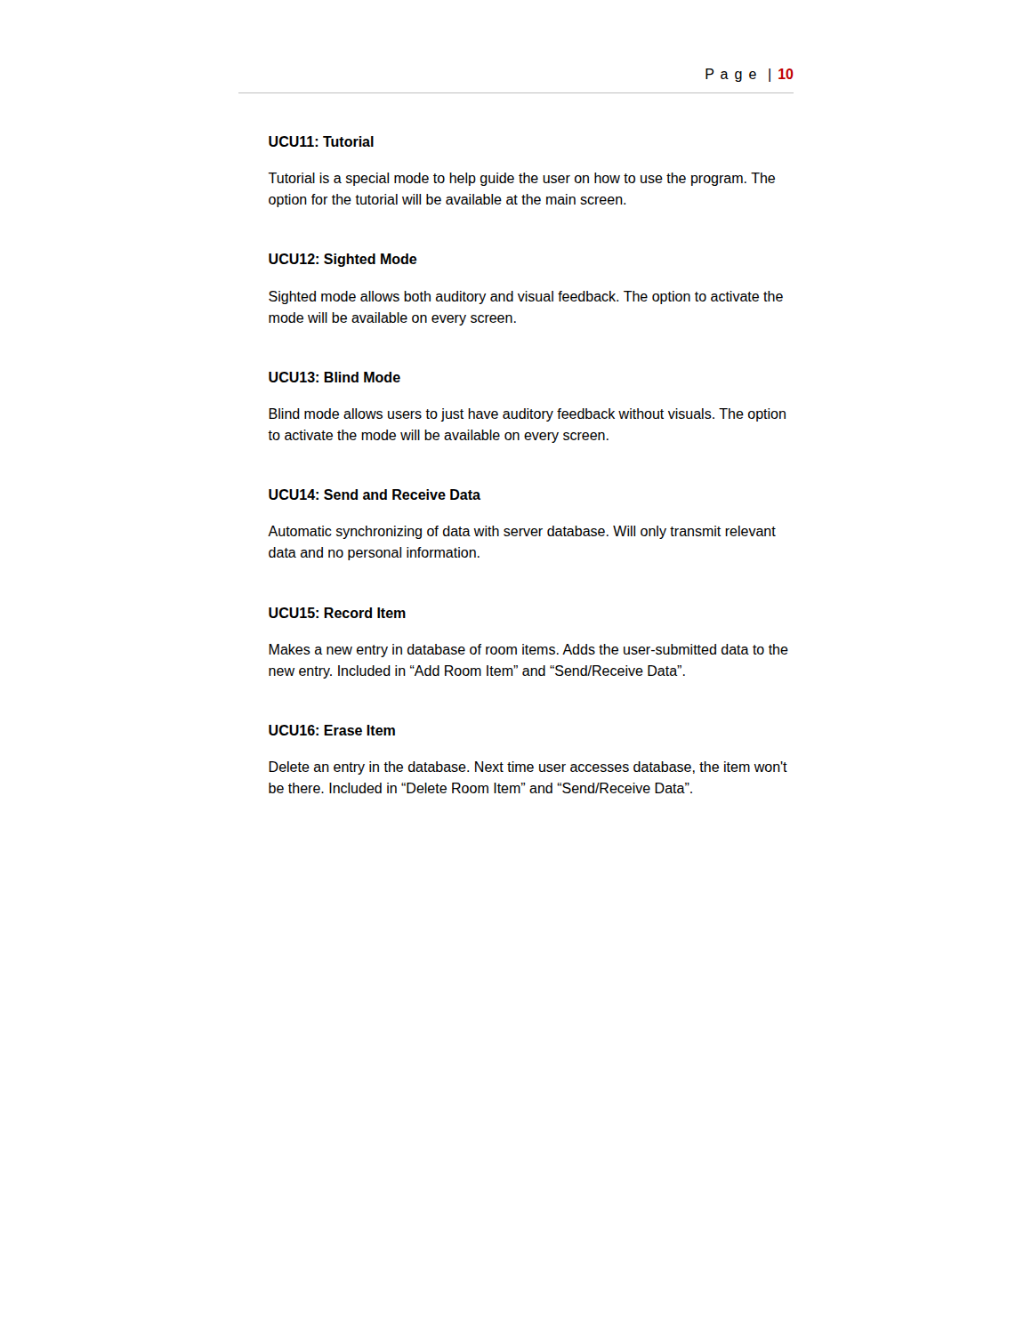P a g e | 10
UCU11: Tutorial
Tutorial is a special mode to help guide the user on how to use the program. The option for the tutorial will be available at the main screen.
UCU12: Sighted Mode
Sighted mode allows both auditory and visual feedback. The option to activate the mode will be available on every screen.
UCU13: Blind Mode
Blind mode allows users to just have auditory feedback without visuals. The option to activate the mode will be available on every screen.
UCU14: Send and Receive Data
Automatic synchronizing of data with server database. Will only transmit relevant data and no personal information.
UCU15: Record Item
Makes a new entry in database of room items. Adds the user-submitted data to the new entry. Included in “Add Room Item” and “Send/Receive Data”.
UCU16: Erase Item
Delete an entry in the database. Next time user accesses database, the item won't be there. Included in “Delete Room Item” and “Send/Receive Data”.